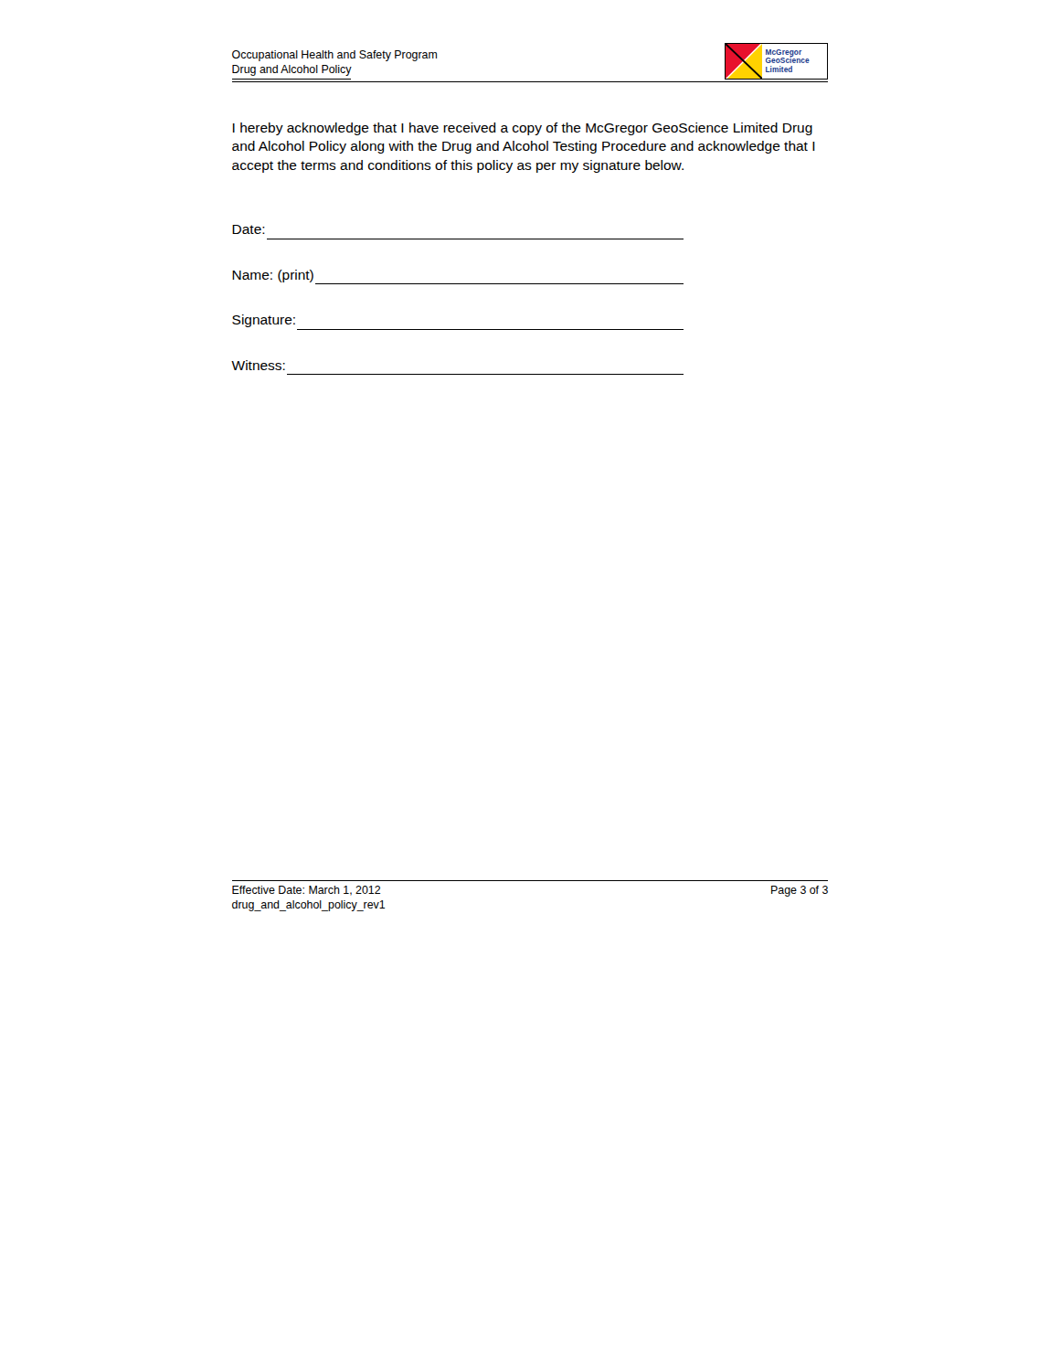Occupational Health and Safety Program
Drug and Alcohol Policy
McGregor
GeoScience
Limited
I hereby acknowledge that I have received a copy of the McGregor GeoScience Limited Drug and Alcohol Policy along with the Drug and Alcohol Testing Procedure and acknowledge that I accept the terms and conditions of this policy as per my signature below.
Date:
Name: (print)
Signature:
Witness:
Effective Date: March 1, 2012
drug_and_alcohol_policy_rev1
Page 3 of 3